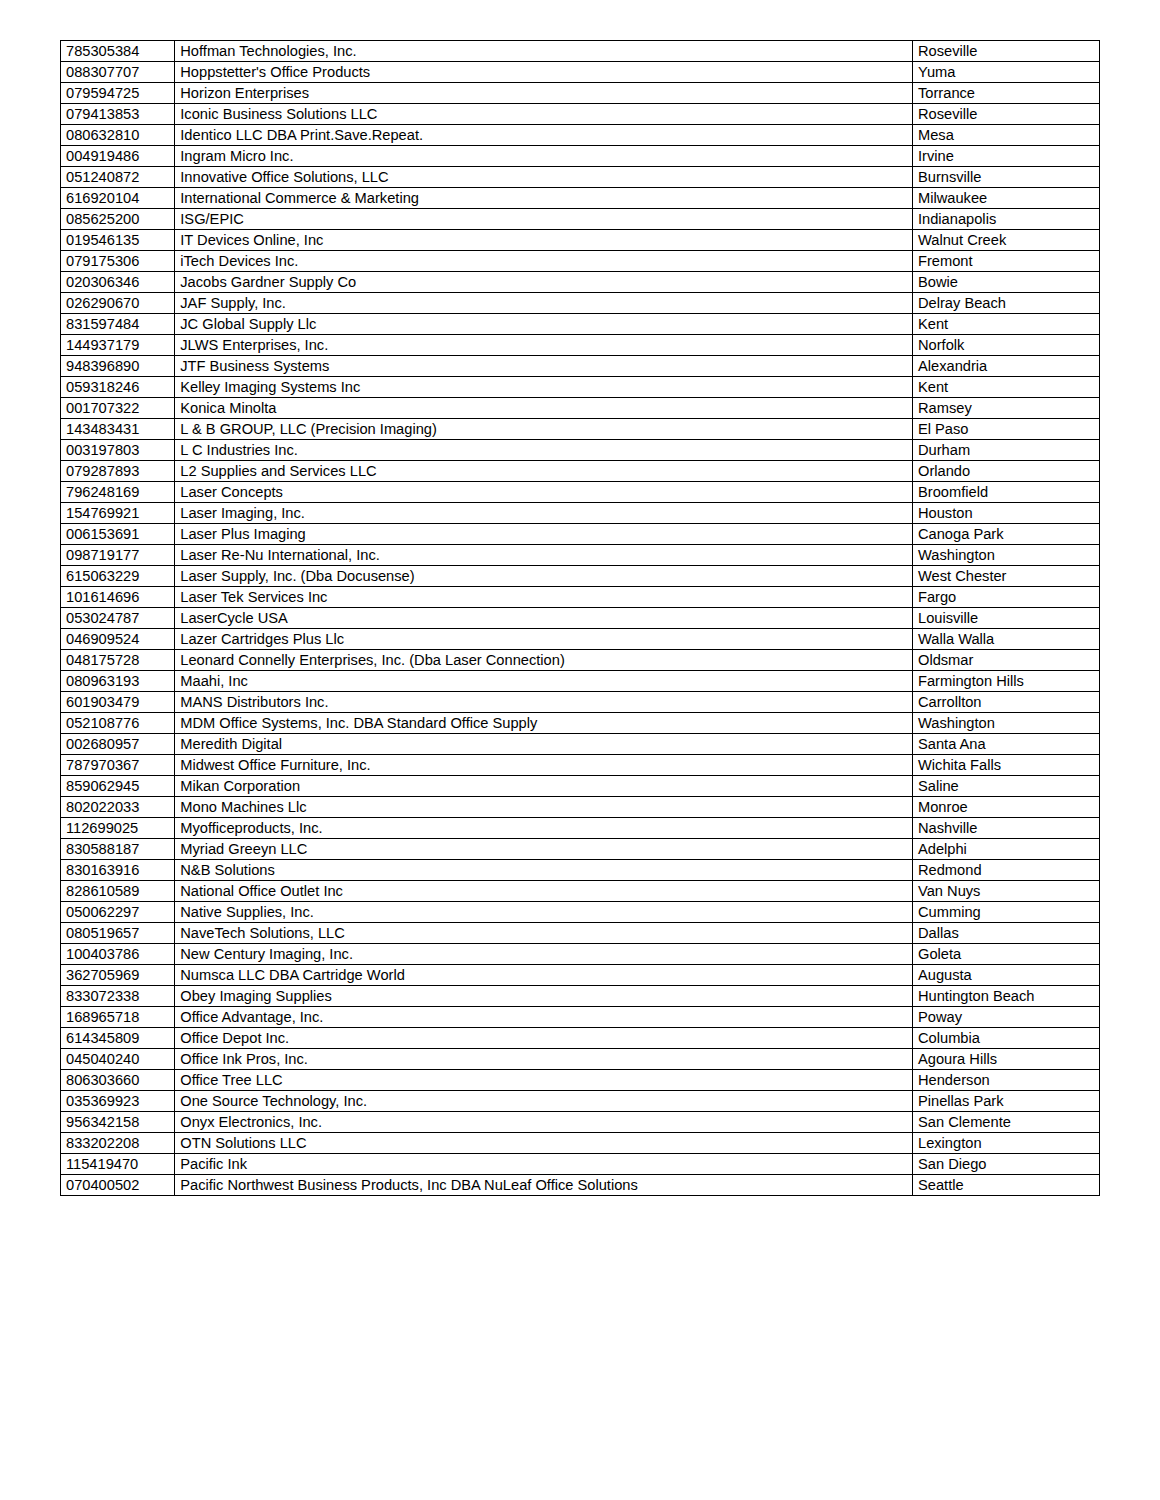| 785305384 | Hoffman Technologies, Inc. | Roseville |
| 088307707 | Hoppstetter's Office Products | Yuma |
| 079594725 | Horizon Enterprises | Torrance |
| 079413853 | Iconic Business Solutions LLC | Roseville |
| 080632810 | Identico LLC DBA Print.Save.Repeat. | Mesa |
| 004919486 | Ingram Micro Inc. | Irvine |
| 051240872 | Innovative Office Solutions, LLC | Burnsville |
| 616920104 | International Commerce & Marketing | Milwaukee |
| 085625200 | ISG/EPIC | Indianapolis |
| 019546135 | IT Devices Online, Inc | Walnut Creek |
| 079175306 | iTech Devices Inc. | Fremont |
| 020306346 | Jacobs Gardner Supply Co | Bowie |
| 026290670 | JAF Supply, Inc. | Delray Beach |
| 831597484 | JC Global Supply Llc | Kent |
| 144937179 | JLWS Enterprises, Inc. | Norfolk |
| 948396890 | JTF Business Systems | Alexandria |
| 059318246 | Kelley Imaging Systems Inc | Kent |
| 001707322 | Konica Minolta | Ramsey |
| 143483431 | L & B GROUP, LLC (Precision Imaging) | El Paso |
| 003197803 | L C Industries Inc. | Durham |
| 079287893 | L2 Supplies and Services LLC | Orlando |
| 796248169 | Laser Concepts | Broomfield |
| 154769921 | Laser Imaging, Inc. | Houston |
| 006153691 | Laser Plus Imaging | Canoga Park |
| 098719177 | Laser Re-Nu International, Inc. | Washington |
| 615063229 | Laser Supply, Inc. (Dba Docusense) | West Chester |
| 101614696 | Laser Tek Services Inc | Fargo |
| 053024787 | LaserCycle USA | Louisville |
| 046909524 | Lazer Cartridges Plus Llc | Walla Walla |
| 048175728 | Leonard Connelly Enterprises, Inc. (Dba Laser Connection) | Oldsmar |
| 080963193 | Maahi, Inc | Farmington Hills |
| 601903479 | MANS Distributors Inc. | Carrollton |
| 052108776 | MDM Office Systems, Inc. DBA Standard Office Supply | Washington |
| 002680957 | Meredith Digital | Santa Ana |
| 787970367 | Midwest Office Furniture, Inc. | Wichita Falls |
| 859062945 | Mikan Corporation | Saline |
| 802022033 | Mono Machines Llc | Monroe |
| 112699025 | Myofficeproducts, Inc. | Nashville |
| 830588187 | Myriad Greeyn LLC | Adelphi |
| 830163916 | N&B Solutions | Redmond |
| 828610589 | National Office Outlet Inc | Van Nuys |
| 050062297 | Native Supplies, Inc. | Cumming |
| 080519657 | NaveTech Solutions, LLC | Dallas |
| 100403786 | New Century Imaging, Inc. | Goleta |
| 362705969 | Numsca LLC DBA Cartridge World | Augusta |
| 833072338 | Obey Imaging Supplies | Huntington Beach |
| 168965718 | Office Advantage, Inc. | Poway |
| 614345809 | Office Depot Inc. | Columbia |
| 045040240 | Office Ink Pros, Inc. | Agoura Hills |
| 806303660 | Office Tree LLC | Henderson |
| 035369923 | One Source Technology, Inc. | Pinellas Park |
| 956342158 | Onyx Electronics, Inc. | San Clemente |
| 833202208 | OTN Solutions LLC | Lexington |
| 115419470 | Pacific Ink | San Diego |
| 070400502 | Pacific Northwest Business Products, Inc DBA NuLeaf Office Solutions | Seattle |